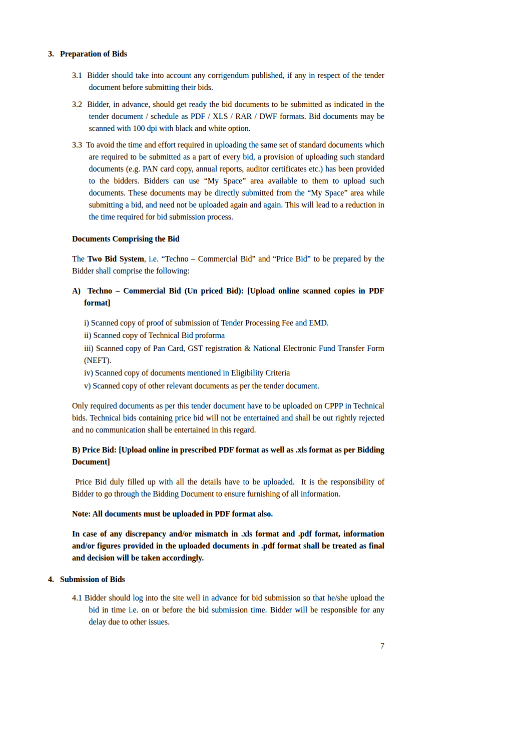3. Preparation of Bids
3.1 Bidder should take into account any corrigendum published, if any in respect of the tender document before submitting their bids.
3.2 Bidder, in advance, should get ready the bid documents to be submitted as indicated in the tender document / schedule as PDF / XLS / RAR / DWF formats. Bid documents may be scanned with 100 dpi with black and white option.
3.3 To avoid the time and effort required in uploading the same set of standard documents which are required to be submitted as a part of every bid, a provision of uploading such standard documents (e.g. PAN card copy, annual reports, auditor certificates etc.) has been provided to the bidders. Bidders can use “My Space” area available to them to upload such documents. These documents may be directly submitted from the “My Space” area while submitting a bid, and need not be uploaded again and again. This will lead to a reduction in the time required for bid submission process.
Documents Comprising the Bid
The Two Bid System, i.e. “Techno – Commercial Bid” and “Price Bid” to be prepared by the Bidder shall comprise the following:
A) Techno – Commercial Bid (Un priced Bid): [Upload online scanned copies in PDF format]
i) Scanned copy of proof of submission of Tender Processing Fee and EMD.
ii) Scanned copy of Technical Bid proforma
iii) Scanned copy of Pan Card, GST registration & National Electronic Fund Transfer Form (NEFT).
iv) Scanned copy of documents mentioned in Eligibility Criteria
v) Scanned copy of other relevant documents as per the tender document.
Only required documents as per this tender document have to be uploaded on CPPP in Technical bids. Technical bids containing price bid will not be entertained and shall be out rightly rejected and no communication shall be entertained in this regard.
B) Price Bid: [Upload online in prescribed PDF format as well as .xls format as per Bidding Document]
Price Bid duly filled up with all the details have to be uploaded. It is the responsibility of Bidder to go through the Bidding Document to ensure furnishing of all information.
Note: All documents must be uploaded in PDF format also.
In case of any discrepancy and/or mismatch in .xls format and .pdf format, information and/or figures provided in the uploaded documents in .pdf format shall be treated as final and decision will be taken accordingly.
4. Submission of Bids
4.1 Bidder should log into the site well in advance for bid submission so that he/she upload the bid in time i.e. on or before the bid submission time. Bidder will be responsible for any delay due to other issues.
7